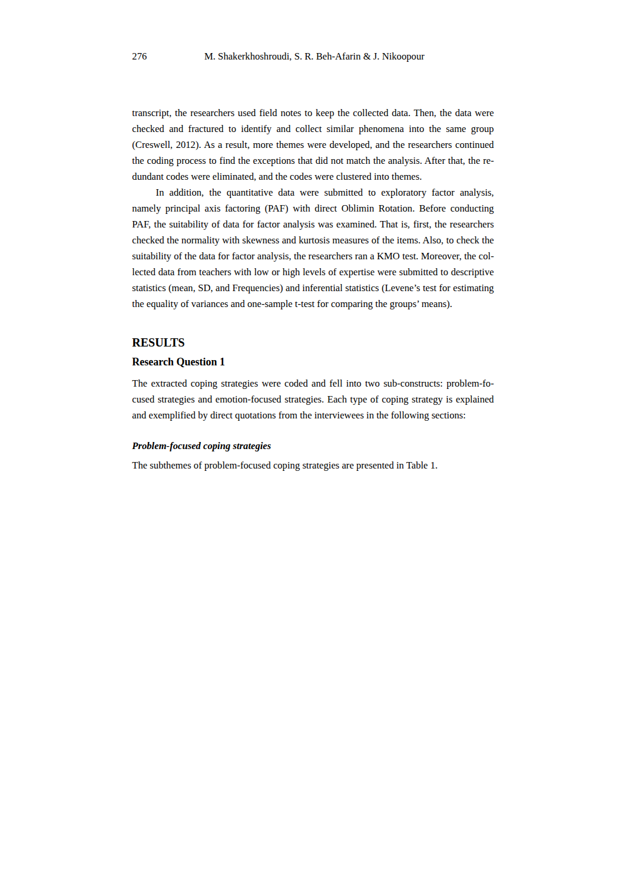276 M. Shakerkhoshroudi, S. R. Beh-Afarin & J. Nikoopour
transcript, the researchers used field notes to keep the collected data. Then, the data were checked and fractured to identify and collect similar phenomena into the same group (Creswell, 2012). As a result, more themes were developed, and the researchers continued the coding process to find the exceptions that did not match the analysis. After that, the redundant codes were eliminated, and the codes were clustered into themes.
In addition, the quantitative data were submitted to exploratory factor analysis, namely principal axis factoring (PAF) with direct Oblimin Rotation. Before conducting PAF, the suitability of data for factor analysis was examined. That is, first, the researchers checked the normality with skewness and kurtosis measures of the items. Also, to check the suitability of the data for factor analysis, the researchers ran a KMO test. Moreover, the collected data from teachers with low or high levels of expertise were submitted to descriptive statistics (mean, SD, and Frequencies) and inferential statistics (Levene’s test for estimating the equality of variances and one-sample t-test for comparing the groups’ means).
RESULTS
Research Question 1
The extracted coping strategies were coded and fell into two sub-constructs: problem-focused strategies and emotion-focused strategies. Each type of coping strategy is explained and exemplified by direct quotations from the interviewees in the following sections:
Problem-focused coping strategies
The subthemes of problem-focused coping strategies are presented in Table 1.